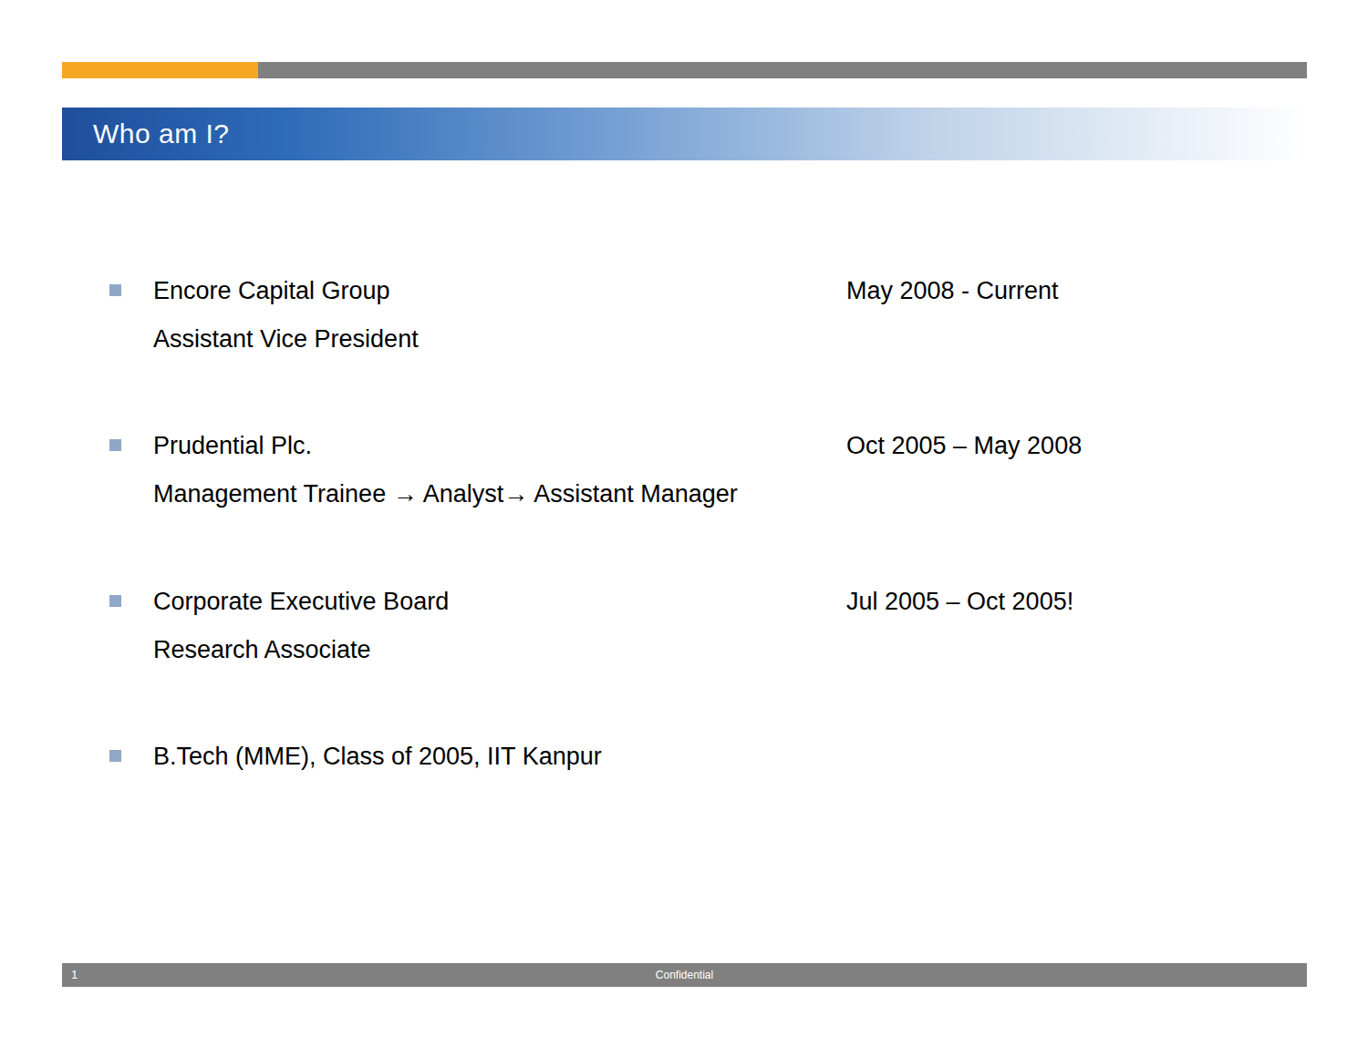Who am I?
Encore Capital GroupMay 2008 - Current Assistant Vice President
Prudential Plc.Oct 2005 – May 2008 Management Trainee → Analyst→ Assistant Manager
Corporate Executive BoardJul 2005 – Oct 2005! Research Associate
B.Tech (MME), Class of 2005, IIT Kanpur
1 Confidential